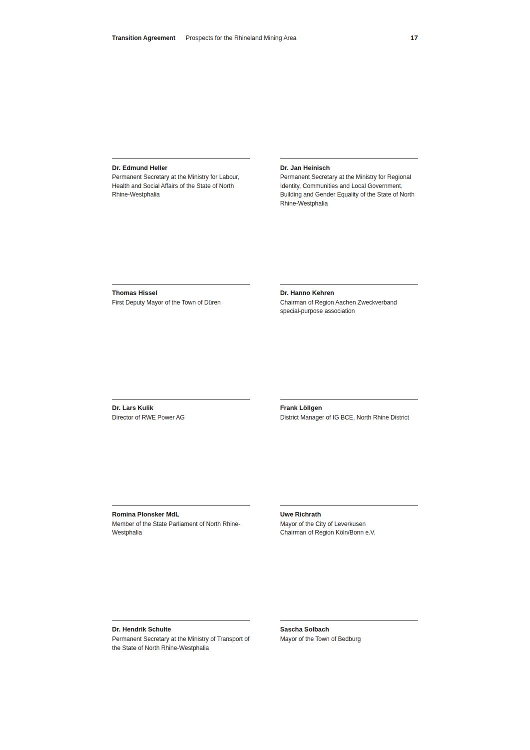Transition Agreement Prospects for the Rhineland Mining Area 17
Dr. Edmund Heller
Permanent Secretary at the Ministry for Labour, Health and Social Affairs of the State of North Rhine-Westphalia
Dr. Jan Heinisch
Permanent Secretary at the Ministry for Regional Identity, Communities and Local Government, Building and Gender Equality of the State of North Rhine-Westphalia
Thomas Hissel
First Deputy Mayor of the Town of Düren
Dr. Hanno Kehren
Chairman of Region Aachen Zweckverband special-purpose association
Dr. Lars Kulik
Director of RWE Power AG
Frank Löllgen
District Manager of IG BCE, North Rhine District
Romina Plonsker MdL
Member of the State Parliament of North Rhine-Westphalia
Uwe Richrath
Mayor of the City of Leverkusen
Chairman of Region Köln/Bonn e.V.
Dr. Hendrik Schulte
Permanent Secretary at the Ministry of Transport of the State of North Rhine-Westphalia
Sascha Solbach
Mayor of the Town of Bedburg